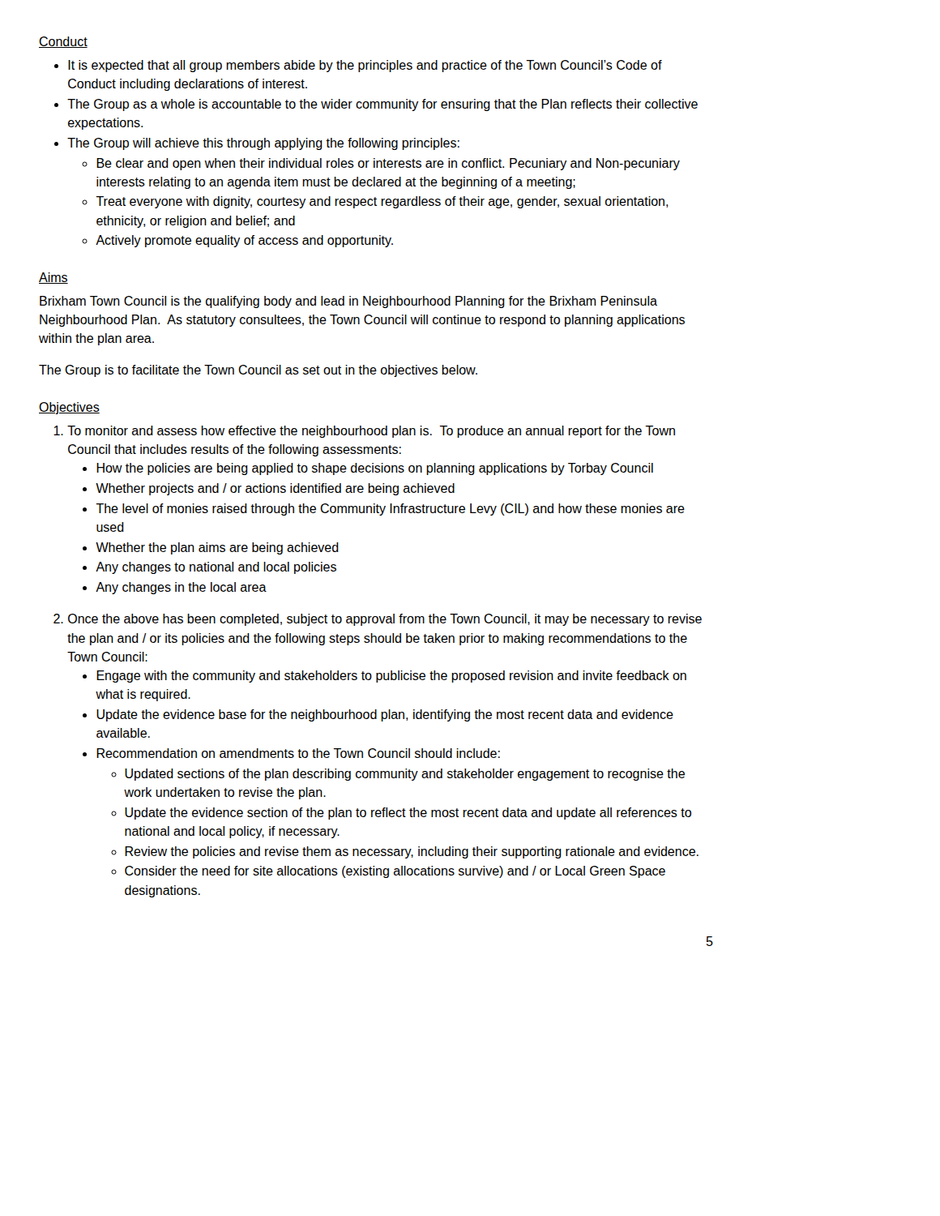Conduct
It is expected that all group members abide by the principles and practice of the Town Council’s Code of Conduct including declarations of interest.
The Group as a whole is accountable to the wider community for ensuring that the Plan reflects their collective expectations.
The Group will achieve this through applying the following principles:
Be clear and open when their individual roles or interests are in conflict. Pecuniary and Non-pecuniary interests relating to an agenda item must be declared at the beginning of a meeting;
Treat everyone with dignity, courtesy and respect regardless of their age, gender, sexual orientation, ethnicity, or religion and belief; and
Actively promote equality of access and opportunity.
Aims
Brixham Town Council is the qualifying body and lead in Neighbourhood Planning for the Brixham Peninsula Neighbourhood Plan. As statutory consultees, the Town Council will continue to respond to planning applications within the plan area.
The Group is to facilitate the Town Council as set out in the objectives below.
Objectives
To monitor and assess how effective the neighbourhood plan is. To produce an annual report for the Town Council that includes results of the following assessments:
How the policies are being applied to shape decisions on planning applications by Torbay Council
Whether projects and / or actions identified are being achieved
The level of monies raised through the Community Infrastructure Levy (CIL) and how these monies are used
Whether the plan aims are being achieved
Any changes to national and local policies
Any changes in the local area
Once the above has been completed, subject to approval from the Town Council, it may be necessary to revise the plan and / or its policies and the following steps should be taken prior to making recommendations to the Town Council:
Engage with the community and stakeholders to publicise the proposed revision and invite feedback on what is required.
Update the evidence base for the neighbourhood plan, identifying the most recent data and evidence available.
Recommendation on amendments to the Town Council should include:
Updated sections of the plan describing community and stakeholder engagement to recognise the work undertaken to revise the plan.
Update the evidence section of the plan to reflect the most recent data and update all references to national and local policy, if necessary.
Review the policies and revise them as necessary, including their supporting rationale and evidence.
Consider the need for site allocations (existing allocations survive) and / or Local Green Space designations.
5